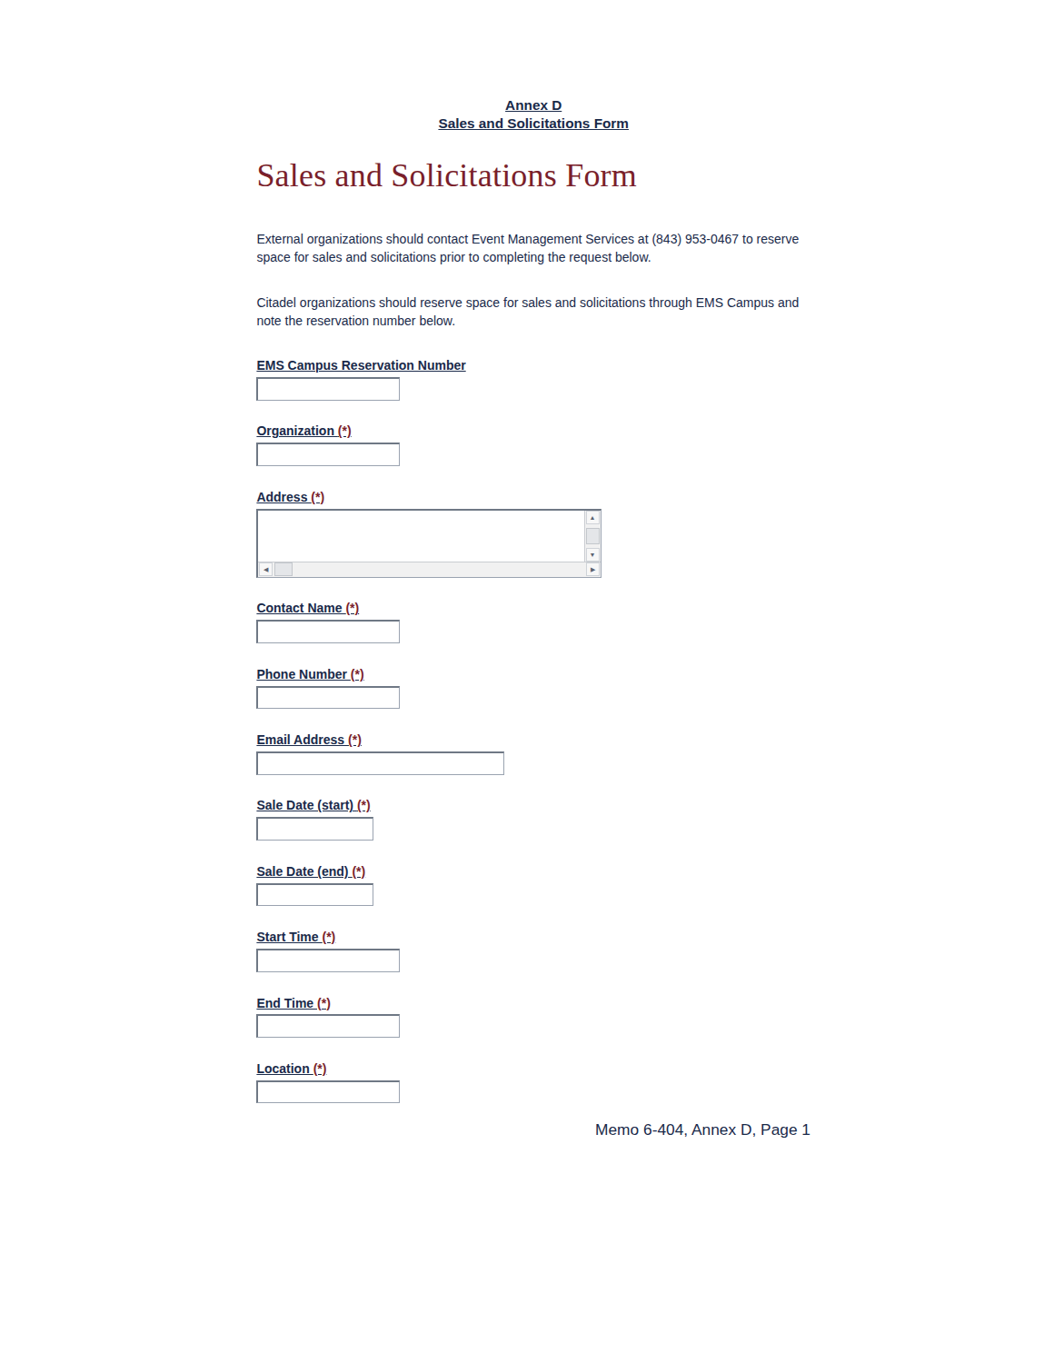Annex D Sales and Solicitations Form
Sales and Solicitations Form
External organizations should contact Event Management Services at (843) 953-0467 to reserve space for sales and solicitations prior to completing the request below.
Citadel organizations should reserve space for sales and solicitations through EMS Campus and note the reservation number below.
EMS Campus Reservation Number
Organization (*)
Address (*)
▲
▼
◀
▶
Contact Name (*)
Phone Number (*)
Email Address (*)
Sale Date (start) (*)
Sale Date (end) (*)
Start Time (*)
End Time (*)
Location (*)
Memo 6-404, Annex D, Page 1